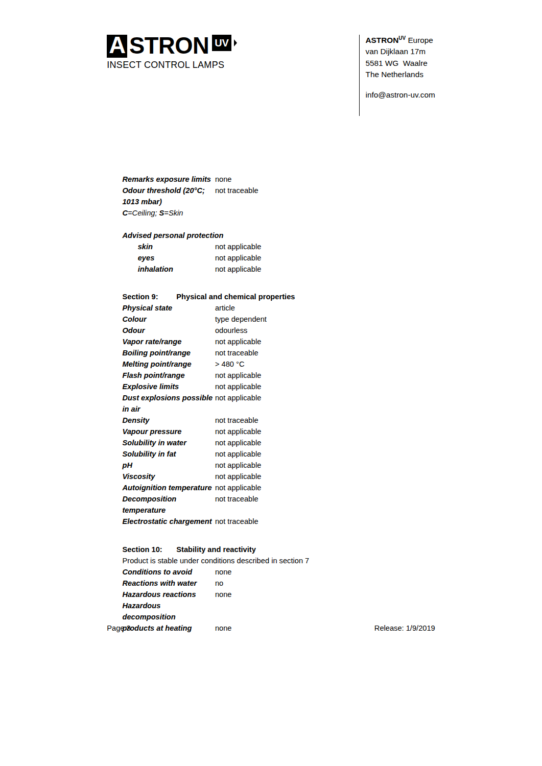ASTRON UV
INSECT CONTROL LAMPS
ASTRONUV Europe
van Dijklaan 17m
5581 WG Waalre
The Netherlands
info@astron-uv.com
Remarks exposure limits
none
Odour threshold (20°C; 1013 mbar)
not traceable
C=Ceiling; S=Skin
Advised personal protection
skin
not applicable
eyes
not applicable
inhalation
not applicable
Section 9: Physical and chemical properties
Physical state
article
Colour
type dependent
Odour
odourless
Vapor rate/range
not applicable
Boiling point/range
not traceable
Melting point/range
> 480 °C
Flash point/range
not applicable
Explosive limits
not applicable
Dust explosions possible in air
not applicable
Density
not traceable
Vapour pressure
not applicable
Solubility in water
not applicable
Solubility in fat
not applicable
pH
not applicable
Viscosity
not applicable
Autoignition temperature
not applicable
Decomposition temperature
not traceable
Electrostatic chargement
not traceable
Section 10: Stability and reactivity
Product is stable under conditions described in section 7
Conditions to avoid
none
Reactions with water
no
Hazardous reactions
none
Hazardous decomposition
products at heating
none
Page 3
Release: 1/9/2019